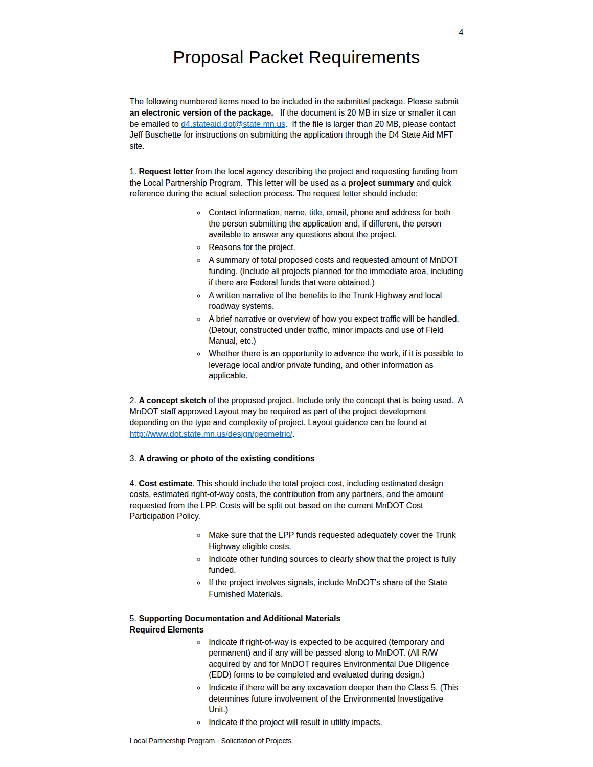4
Proposal Packet Requirements
The following numbered items need to be included in the submittal package. Please submit an electronic version of the package. If the document is 20 MB in size or smaller it can be emailed to d4.stateaid.dot@state.mn.us. If the file is larger than 20 MB, please contact Jeff Buschette for instructions on submitting the application through the D4 State Aid MFT site.
1. Request letter from the local agency describing the project and requesting funding from the Local Partnership Program. This letter will be used as a project summary and quick reference during the actual selection process. The request letter should include:
Contact information, name, title, email, phone and address for both the person submitting the application and, if different, the person available to answer any questions about the project.
Reasons for the project.
A summary of total proposed costs and requested amount of MnDOT funding. (Include all projects planned for the immediate area, including if there are Federal funds that were obtained.)
A written narrative of the benefits to the Trunk Highway and local roadway systems.
A brief narrative or overview of how you expect traffic will be handled. (Detour, constructed under traffic, minor impacts and use of Field Manual, etc.)
Whether there is an opportunity to advance the work, if it is possible to leverage local and/or private funding, and other information as applicable.
2. A concept sketch of the proposed project. Include only the concept that is being used. A MnDOT staff approved Layout may be required as part of the project development depending on the type and complexity of project. Layout guidance can be found at http://www.dot.state.mn.us/design/geometric/.
3. A drawing or photo of the existing conditions
4. Cost estimate. This should include the total project cost, including estimated design costs, estimated right-of-way costs, the contribution from any partners, and the amount requested from the LPP. Costs will be split out based on the current MnDOT Cost Participation Policy.
Make sure that the LPP funds requested adequately cover the Trunk Highway eligible costs.
Indicate other funding sources to clearly show that the project is fully funded.
If the project involves signals, include MnDOT’s share of the State Furnished Materials.
5. Supporting Documentation and Additional Materials
Required Elements
Indicate if right-of-way is expected to be acquired (temporary and permanent) and if any will be passed along to MnDOT. (All R/W acquired by and for MnDOT requires Environmental Due Diligence (EDD) forms to be completed and evaluated during design.)
Indicate if there will be any excavation deeper than the Class 5. (This determines future involvement of the Environmental Investigative Unit.)
Indicate if the project will result in utility impacts.
Local Partnership Program - Solicitation of Projects